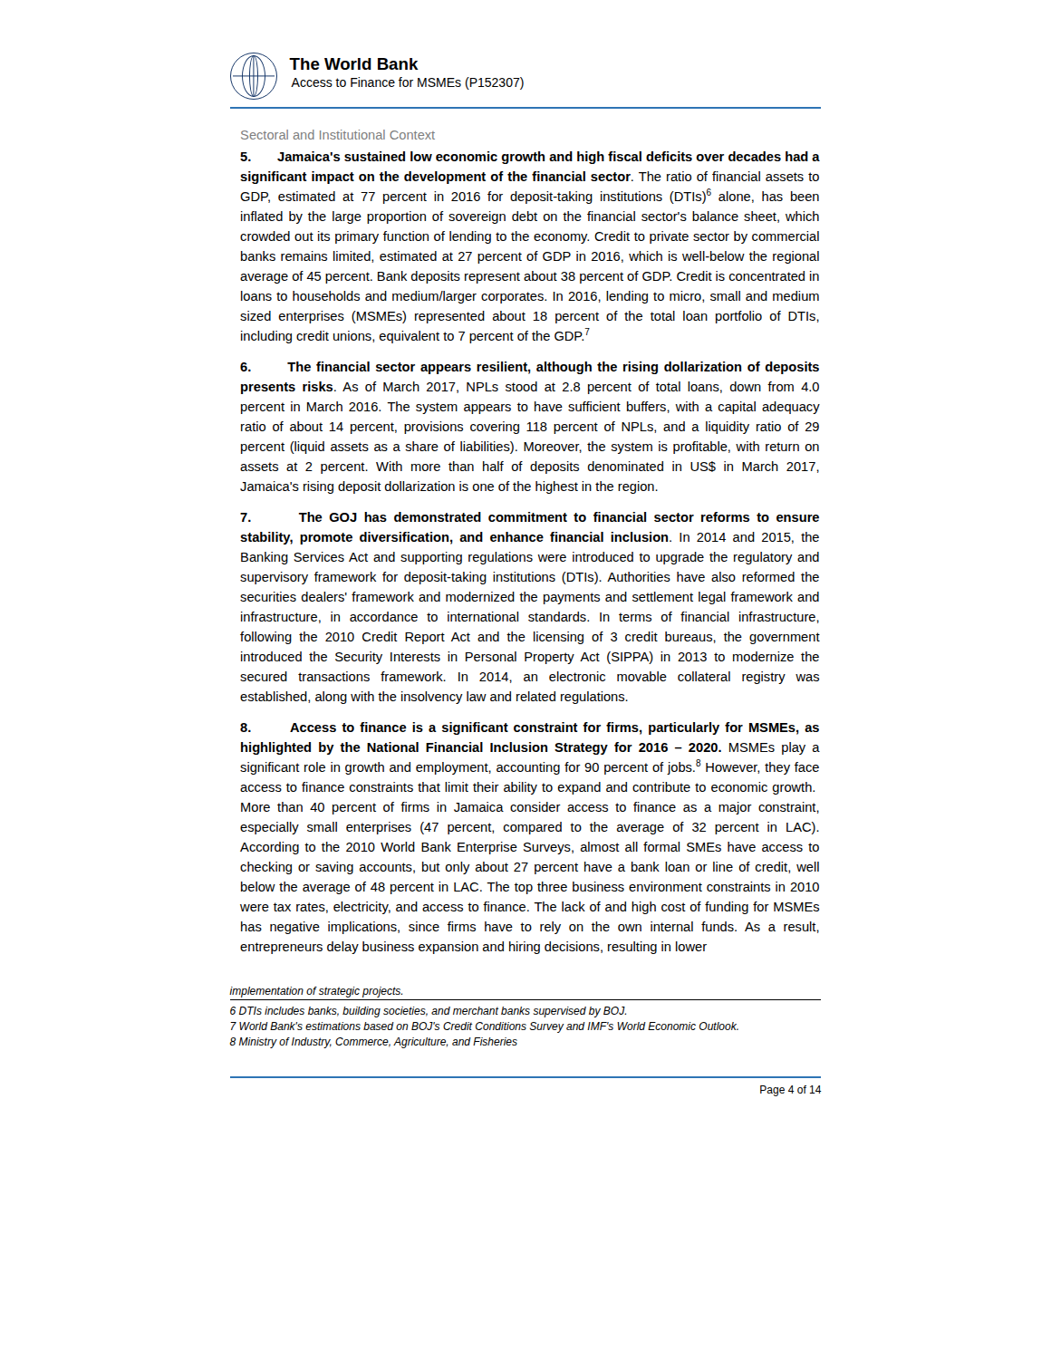The World Bank
Access to Finance for MSMEs (P152307)
Sectoral and Institutional Context
5. Jamaica's sustained low economic growth and high fiscal deficits over decades had a significant impact on the development of the financial sector. The ratio of financial assets to GDP, estimated at 77 percent in 2016 for deposit-taking institutions (DTIs)6 alone, has been inflated by the large proportion of sovereign debt on the financial sector's balance sheet, which crowded out its primary function of lending to the economy. Credit to private sector by commercial banks remains limited, estimated at 27 percent of GDP in 2016, which is well-below the regional average of 45 percent. Bank deposits represent about 38 percent of GDP. Credit is concentrated in loans to households and medium/larger corporates. In 2016, lending to micro, small and medium sized enterprises (MSMEs) represented about 18 percent of the total loan portfolio of DTIs, including credit unions, equivalent to 7 percent of the GDP.7
6. The financial sector appears resilient, although the rising dollarization of deposits presents risks. As of March 2017, NPLs stood at 2.8 percent of total loans, down from 4.0 percent in March 2016. The system appears to have sufficient buffers, with a capital adequacy ratio of about 14 percent, provisions covering 118 percent of NPLs, and a liquidity ratio of 29 percent (liquid assets as a share of liabilities). Moreover, the system is profitable, with return on assets at 2 percent. With more than half of deposits denominated in US$ in March 2017, Jamaica's rising deposit dollarization is one of the highest in the region.
7. The GOJ has demonstrated commitment to financial sector reforms to ensure stability, promote diversification, and enhance financial inclusion. In 2014 and 2015, the Banking Services Act and supporting regulations were introduced to upgrade the regulatory and supervisory framework for deposit-taking institutions (DTIs). Authorities have also reformed the securities dealers' framework and modernized the payments and settlement legal framework and infrastructure, in accordance to international standards. In terms of financial infrastructure, following the 2010 Credit Report Act and the licensing of 3 credit bureaus, the government introduced the Security Interests in Personal Property Act (SIPPA) in 2013 to modernize the secured transactions framework. In 2014, an electronic movable collateral registry was established, along with the insolvency law and related regulations.
8. Access to finance is a significant constraint for firms, particularly for MSMEs, as highlighted by the National Financial Inclusion Strategy for 2016 – 2020. MSMEs play a significant role in growth and employment, accounting for 90 percent of jobs.8 However, they face access to finance constraints that limit their ability to expand and contribute to economic growth. More than 40 percent of firms in Jamaica consider access to finance as a major constraint, especially small enterprises (47 percent, compared to the average of 32 percent in LAC). According to the 2010 World Bank Enterprise Surveys, almost all formal SMEs have access to checking or saving accounts, but only about 27 percent have a bank loan or line of credit, well below the average of 48 percent in LAC. The top three business environment constraints in 2010 were tax rates, electricity, and access to finance. The lack of and high cost of funding for MSMEs has negative implications, since firms have to rely on the own internal funds. As a result, entrepreneurs delay business expansion and hiring decisions, resulting in lower
implementation of strategic projects.
6 DTIs includes banks, building societies, and merchant banks supervised by BOJ.
7 World Bank's estimations based on BOJ's Credit Conditions Survey and IMF's World Economic Outlook.
8 Ministry of Industry, Commerce, Agriculture, and Fisheries
Page 4 of 14